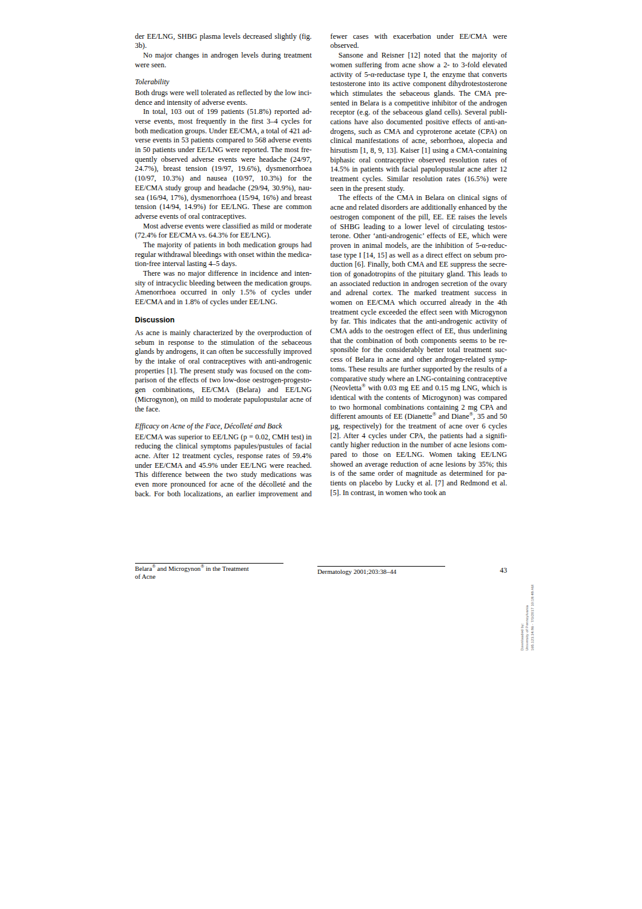der EE/LNG, SHBG plasma levels decreased slightly (fig. 3b).
No major changes in androgen levels during treatment were seen.
Tolerability
Both drugs were well tolerated as reflected by the low incidence and intensity of adverse events.
In total, 103 out of 199 patients (51.8%) reported adverse events, most frequently in the first 3–4 cycles for both medication groups. Under EE/CMA, a total of 421 adverse events in 53 patients compared to 568 adverse events in 50 patients under EE/LNG were reported. The most frequently observed adverse events were headache (24/97, 24.7%), breast tension (19/97, 19.6%), dysmenorrhoea (10/97, 10.3%) and nausea (10/97, 10.3%) for the EE/CMA study group and headache (29/94, 30.9%), nausea (16/94, 17%), dysmenorrhoea (15/94, 16%) and breast tension (14/94, 14.9%) for EE/LNG. These are common adverse events of oral contraceptives.
Most adverse events were classified as mild or moderate (72.4% for EE/CMA vs. 64.3% for EE/LNG).
The majority of patients in both medication groups had regular withdrawal bleedings with onset within the medication-free interval lasting 4–5 days.
There was no major difference in incidence and intensity of intracyclic bleeding between the medication groups. Amenorrhoea occurred in only 1.5% of cycles under EE/CMA and in 1.8% of cycles under EE/LNG.
Discussion
As acne is mainly characterized by the overproduction of sebum in response to the stimulation of the sebaceous glands by androgens, it can often be successfully improved by the intake of oral contraceptives with anti-androgenic properties [1]. The present study was focused on the comparison of the effects of two low-dose oestrogen-progestogen combinations, EE/CMA (Belara) and EE/LNG (Microgynon), on mild to moderate papulopustular acne of the face.
Efficacy on Acne of the Face, Décolleté and Back
EE/CMA was superior to EE/LNG (p = 0.02, CMH test) in reducing the clinical symptoms papules/pustules of facial acne. After 12 treatment cycles, response rates of 59.4% under EE/CMA and 45.9% under EE/LNG were reached. This difference between the two study medications was even more pronounced for acne of the décolleté and the back. For both localizations, an earlier improvement and fewer cases with exacerbation under EE/CMA were observed.
Sansone and Reisner [12] noted that the majority of women suffering from acne show a 2- to 3-fold elevated activity of 5-α-reductase type I, the enzyme that converts testosterone into its active component dihydrotestosterone which stimulates the sebaceous glands. The CMA presented in Belara is a competitive inhibitor of the androgen receptor (e.g. of the sebaceous gland cells). Several publications have also documented positive effects of anti-androgens, such as CMA and cyproterone acetate (CPA) on clinical manifestations of acne, seborrhoea, alopecia and hirsutism [1, 8, 9, 13]. Kaiser [1] using a CMA-containing biphasic oral contraceptive observed resolution rates of 14.5% in patients with facial papulopustular acne after 12 treatment cycles. Similar resolution rates (16.5%) were seen in the present study.
The effects of the CMA in Belara on clinical signs of acne and related disorders are additionally enhanced by the oestrogen component of the pill, EE. EE raises the levels of SHBG leading to a lower level of circulating testosterone. Other ‘anti-androgenic’ effects of EE, which were proven in animal models, are the inhibition of 5-α-reductase type I [14, 15] as well as a direct effect on sebum production [6]. Finally, both CMA and EE suppress the secretion of gonadotropins of the pituitary gland. This leads to an associated reduction in androgen secretion of the ovary and adrenal cortex. The marked treatment success in women on EE/CMA which occurred already in the 4th treatment cycle exceeded the effect seen with Microgynon by far. This indicates that the anti-androgenic activity of CMA adds to the oestrogen effect of EE, thus underlining that the combination of both components seems to be responsible for the considerably better total treatment success of Belara in acne and other androgen-related symptoms. These results are further supported by the results of a comparative study where an LNG-containing contraceptive (Neovletta® with 0.03 mg EE and 0.15 mg LNG, which is identical with the contents of Microgynon) was compared to two hormonal combinations containing 2 mg CPA and different amounts of EE (Dianette® and Diane®, 35 and 50 µg, respectively) for the treatment of acne over 6 cycles [2]. After 4 cycles under CPA, the patients had a significantly higher reduction in the number of acne lesions compared to those on EE/LNG. Women taking EE/LNG showed an average reduction of acne lesions by 35%; this is of the same order of magnitude as determined for patients on placebo by Lucky et al. [7] and Redmond et al. [5]. In contrast, in women who took an
Belara® and Microgynon® in the Treatment
of Acne
Dermatology 2001;203:38–44
43
Downloaded by:
University of Pennsylvania
165.123.34.86 - 7/3/2017 10:18:48 AM